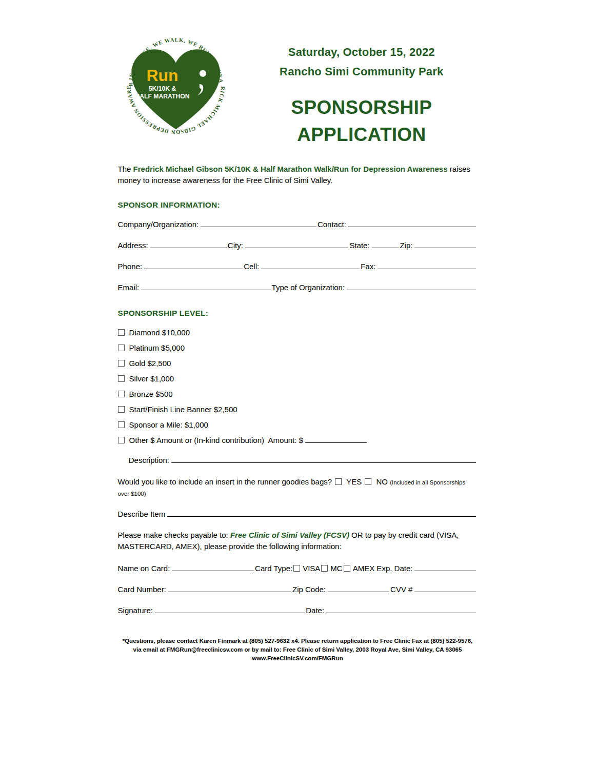Run 5K/10K & HALF MARATHON DON'T SUFFER IN SILENCE. WE WALK, WE RUN, WE HEAL, TOGETHER. FREDRICK MICHAEL GIBSON DEPRESSION AWARENESS
Saturday, October 15, 2022
Rancho Simi Community Park
SPONSORSHIP APPLICATION
The Fredrick Michael Gibson 5K/10K & Half Marathon Walk/Run for Depression Awareness raises money to increase awareness for the Free Clinic of Simi Valley.
SPONSOR INFORMATION:
Company/Organization: Contact:
Address: City: State: Zip:
Phone: Cell: Fax:
Email: Type of Organization:
SPONSORSHIP LEVEL:
Diamond $10,000
Platinum $5,000
Gold $2,500
Silver $1,000
Bronze $500
Start/Finish Line Banner $2,500
Sponsor a Mile: $1,000
Other $ Amount or (In-kind contribution) Amount: $
Description:
Would you like to include an insert in the runner goodies bags? YES NO (Included in all Sponsorships over $100)
Describe Item
Please make checks payable to: Free Clinic of Simi Valley (FCSV) OR to pay by credit card (VISA, MASTERCARD, AMEX), please provide the following information:
Name on Card: Card Type: VISA MC AMEX Exp. Date:
Card Number: Zip Code: CVV #
Signature: Date:
*Questions, please contact Karen Finmark at (805) 527-9632 x4. Please return application to Free Clinic Fax at (805) 522-9576,
via email at FMGRun@freeclinicsv.com or by mail to: Free Clinic of Simi Valley, 2003 Royal Ave, Simi Valley, CA 93065
www.FreeClinicSV.com/FMGRun